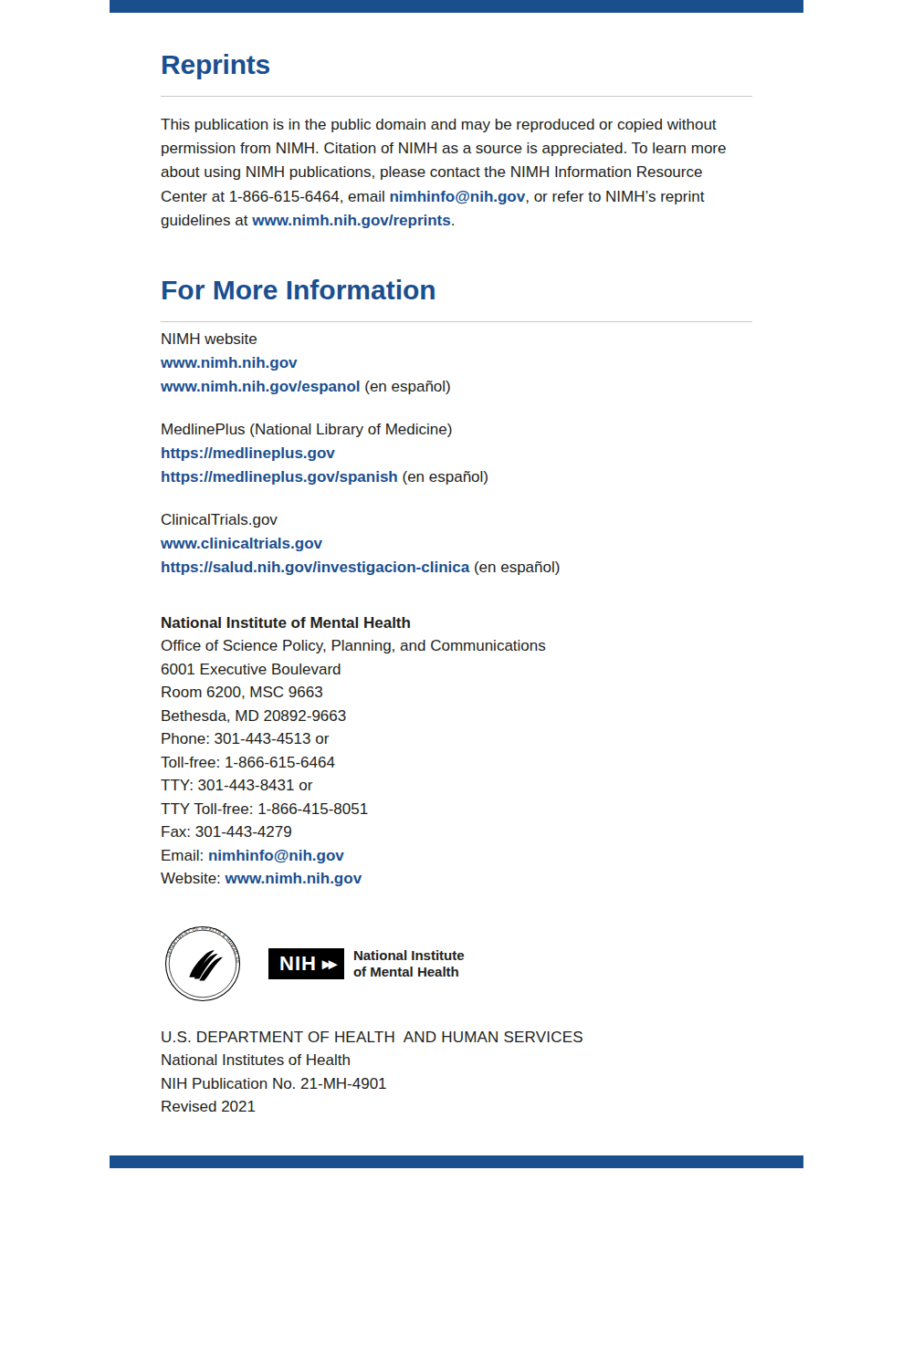Reprints
This publication is in the public domain and may be reproduced or copied without permission from NIMH. Citation of NIMH as a source is appreciated. To learn more about using NIMH publications, please contact the NIMH Information Resource Center at 1-866-615-6464, email nimhinfo@nih.gov, or refer to NIMH’s reprint guidelines at www.nimh.nih.gov/reprints.
For More Information
NIMH website www.nimh.nih.gov www.nimh.nih.gov/espanol (en español)
MedlinePlus (National Library of Medicine) https://medlineplus.gov https://medlineplus.gov/spanish (en español)
ClinicalTrials.gov www.clinicaltrials.gov https://salud.nih.gov/investigacion-clinica (en español)
National Institute of Mental Health Office of Science Policy, Planning, and Communications 6001 Executive Boulevard Room 6200, MSC 9663 Bethesda, MD 20892-9663 Phone: 301-443-4513 or Toll-free: 1-866-615-6464 TTY: 301-443-8431 or TTY Toll-free: 1-866-415-8051 Fax: 301-443-4279 Email: nimhinfo@nih.gov Website: www.nimh.nih.gov
DEPARTMENT OF HEALTH & HUMAN SERVICES • USA
NIH▸▸ National Institute
of Mental Health
U.S. DEPARTMENT OF HEALTH AND HUMAN SERVICES National Institutes of Health NIH Publication No. 21-MH-4901 Revised 2021